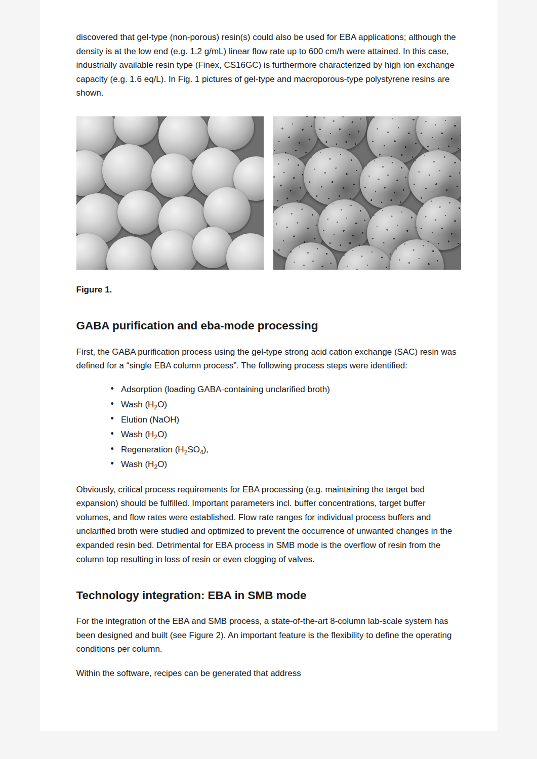discovered that gel-type (non-porous) resin(s) could also be used for EBA applications; although the density is at the low end (e.g. 1.2 g/mL) linear flow rate up to 600 cm/h were attained. In this case, industrially available resin type (Finex, CS16GC) is furthermore characterized by high ion exchange capacity (e.g. 1.6 eq/L). In Fig. 1 pictures of gel-type and macroporous-type polystyrene resins are shown.
Figure 1.
GABA purification and eba-mode processing
First, the GABA purification process using the gel-type strong acid cation exchange (SAC) resin was defined for a “single EBA column process”. The following process steps were identified:
Adsorption (loading GABA-containing unclarified broth)
Wash (H2O)
Elution (NaOH)
Wash (H2O)
Regeneration (H2SO4),
Wash (H2O)
Obviously, critical process requirements for EBA processing (e.g. maintaining the target bed expansion) should be fulfilled. Important parameters incl. buffer concentrations, target buffer volumes, and flow rates were established. Flow rate ranges for individual process buffers and unclarified broth were studied and optimized to prevent the occurrence of unwanted changes in the expanded resin bed. Detrimental for EBA process in SMB mode is the overflow of resin from the column top resulting in loss of resin or even clogging of valves.
Technology integration: EBA in SMB mode
For the integration of the EBA and SMB process, a state-of-the-art 8-column lab-scale system has been designed and built (see Figure 2). An important feature is the flexibility to define the operating conditions per column.
Within the software, recipes can be generated that address